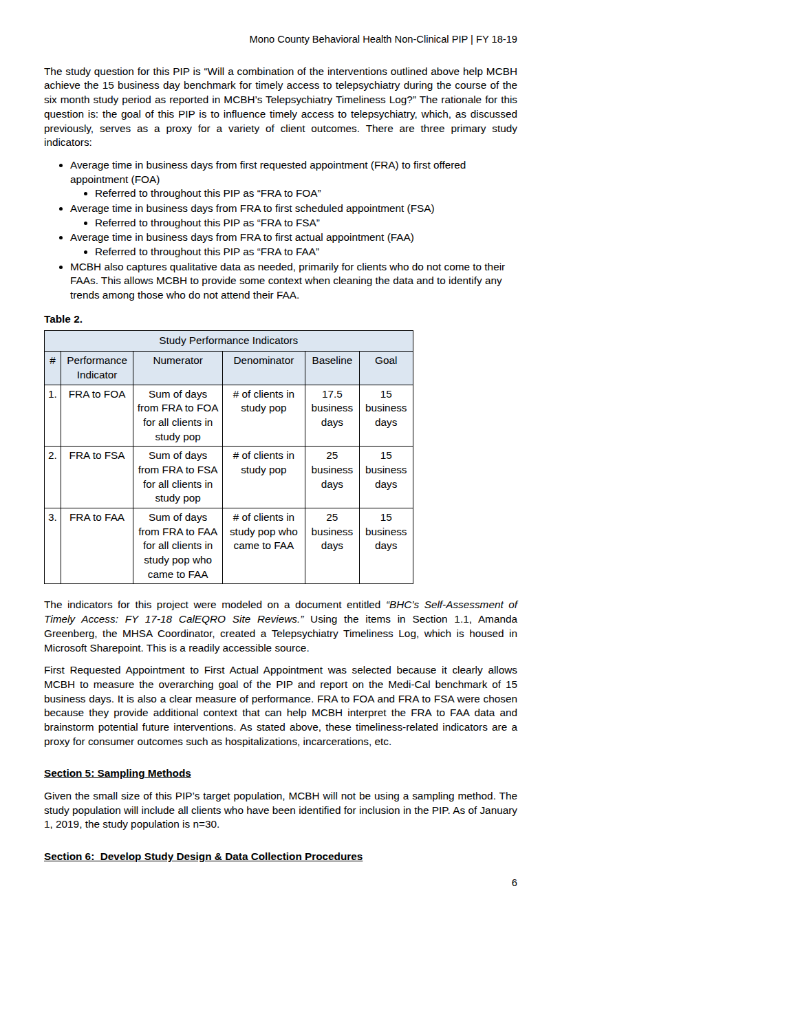Mono County Behavioral Health Non-Clinical PIP | FY 18-19
The study question for this PIP is “Will a combination of the interventions outlined above help MCBH achieve the 15 business day benchmark for timely access to telepsychiatry during the course of the six month study period as reported in MCBH’s Telepsychiatry Timeliness Log?” The rationale for this question is: the goal of this PIP is to influence timely access to telepsychiatry, which, as discussed previously, serves as a proxy for a variety of client outcomes. There are three primary study indicators:
Average time in business days from first requested appointment (FRA) to first offered appointment (FOA)
Referred to throughout this PIP as “FRA to FOA”
Average time in business days from FRA to first scheduled appointment (FSA)
Referred to throughout this PIP as “FRA to FSA”
Average time in business days from FRA to first actual appointment (FAA)
Referred to throughout this PIP as “FRA to FAA”
MCBH also captures qualitative data as needed, primarily for clients who do not come to their FAAs. This allows MCBH to provide some context when cleaning the data and to identify any trends among those who do not attend their FAA.
Table 2.
| Study Performance Indicators |
| # | Performance Indicator | Numerator | Denominator | Baseline | Goal |
| 1. | FRA to FOA | Sum of days from FRA to FOA for all clients in study pop | # of clients in study pop | 17.5 business days | 15 business days |
| 2. | FRA to FSA | Sum of days from FRA to FSA for all clients in study pop | # of clients in study pop | 25 business days | 15 business days |
| 3. | FRA to FAA | Sum of days from FRA to FAA for all clients in study pop who came to FAA | # of clients in study pop who came to FAA | 25 business days | 15 business days |
The indicators for this project were modeled on a document entitled “BHC’s Self-Assessment of Timely Access: FY 17-18 CalEQRO Site Reviews.” Using the items in Section 1.1, Amanda Greenberg, the MHSA Coordinator, created a Telepsychiatry Timeliness Log, which is housed in Microsoft Sharepoint. This is a readily accessible source.
First Requested Appointment to First Actual Appointment was selected because it clearly allows MCBH to measure the overarching goal of the PIP and report on the Medi-Cal benchmark of 15 business days. It is also a clear measure of performance. FRA to FOA and FRA to FSA were chosen because they provide additional context that can help MCBH interpret the FRA to FAA data and brainstorm potential future interventions. As stated above, these timeliness-related indicators are a proxy for consumer outcomes such as hospitalizations, incarcerations, etc.
Section 5: Sampling Methods
Given the small size of this PIP’s target population, MCBH will not be using a sampling method. The study population will include all clients who have been identified for inclusion in the PIP. As of January 1, 2019, the study population is n=30.
Section 6: Develop Study Design & Data Collection Procedures
6